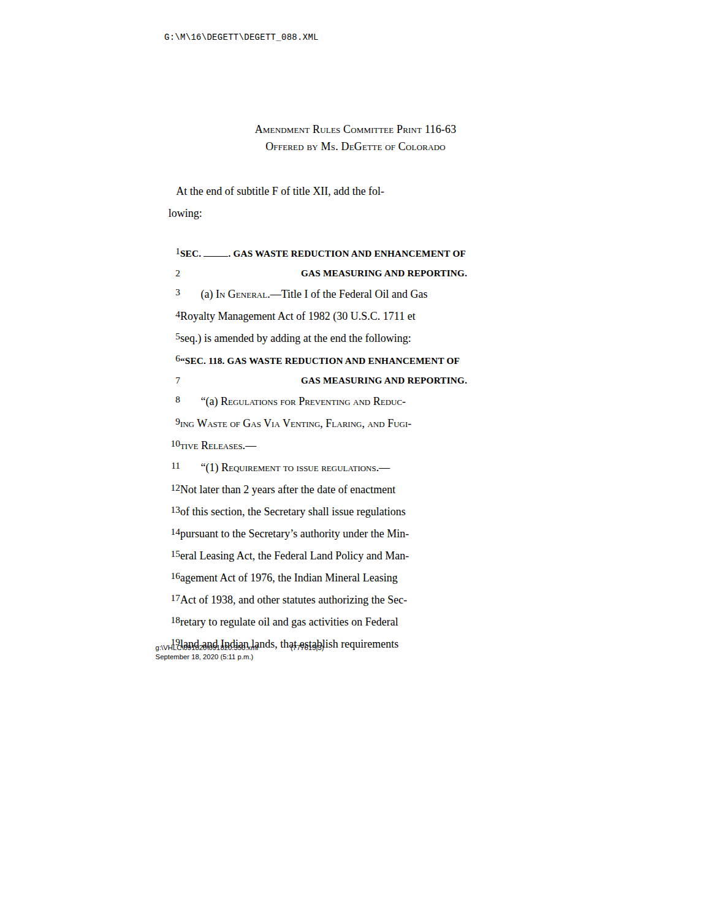G:\M\16\DEGETT\DEGETT_088.XML
Amendment Rules Committee Print 116-63
Offered by Ms. DeGette of Colorado
At the end of subtitle F of title XII, add the fol-lowing:
| 1 | SEC. . GAS WASTE REDUCTION AND ENHANCEMENT OF |
| 2 | GAS MEASURING AND REPORTING. |
| 3 | (a) In General. —Title I of the Federal Oil and Gas |
| 4 | Royalty Management Act of 1982 (30 U.S.C. 1711 et |
| 5 | seq.) is amended by adding at the end the following: |
| 6 | “SEC. 118. GAS WASTE REDUCTION AND ENHANCEMENT OF |
| 7 | GAS MEASURING AND REPORTING. |
| 8 | “(a) Regulations for Preventing and Reduc- |
| 9 | ing Waste of Gas Via Venting, Flaring, and Fugi- |
| 10 | tive Releases. — |
| 11 | “(1) Requirement to issue regulations. — |
| 12 | Not later than 2 years after the date of enactment |
| 13 | of this section, the Secretary shall issue regulations |
| 14 | pursuant to the Secretary’s authority under the Min- |
| 15 | eral Leasing Act, the Federal Land Policy and Man- |
| 16 | agement Act of 1976, the Indian Mineral Leasing |
| 17 | Act of 1938, and other statutes authorizing the Sec- |
| 18 | retary to regulate oil and gas activities on Federal |
| 19 | land and Indian lands, that establish requirements |
g:\VHLC\091820\091820.350.xml(777615|3)
September 18, 2020 (5:11 p.m.)